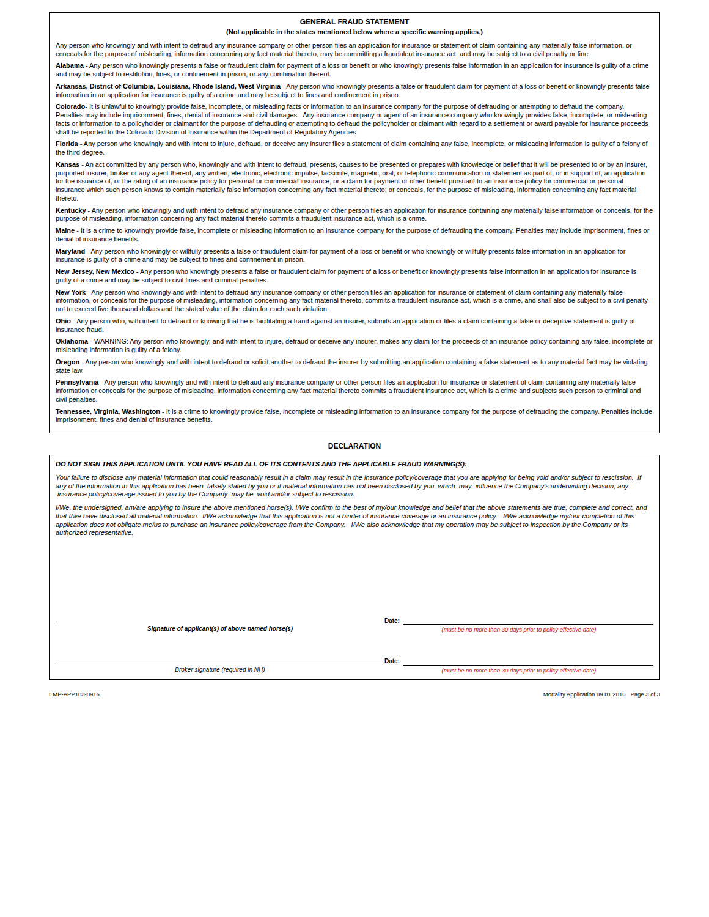GENERAL FRAUD STATEMENT
(Not applicable in the states mentioned below where a specific warning applies.)
Any person who knowingly and with intent to defraud any insurance company or other person files an application for insurance or statement of claim containing any materially false information, or conceals for the purpose of misleading, information concerning any fact material thereto, may be committing a fraudulent insurance act, and may be subject to a civil penalty or fine.
Alabama - Any person who knowingly presents a false or fraudulent claim for payment of a loss or benefit or who knowingly presents false information in an application for insurance is guilty of a crime and may be subject to restitution, fines, or confinement in prison, or any combination thereof.
Arkansas, District of Columbia, Louisiana, Rhode Island, West Virginia - Any person who knowingly presents a false or fraudulent claim for payment of a loss or benefit or knowingly presents false information in an application for insurance is guilty of a crime and may be subject to fines and confinement in prison.
Colorado- It is unlawful to knowingly provide false, incomplete, or misleading facts or information to an insurance company for the purpose of defrauding or attempting to defraud the company. Penalties may include imprisonment, fines, denial of insurance and civil damages. Any insurance company or agent of an insurance company who knowingly provides false, incomplete, or misleading facts or information to a policyholder or claimant for the purpose of defrauding or attempting to defraud the policyholder or claimant with regard to a settlement or award payable for insurance proceeds shall be reported to the Colorado Division of Insurance within the Department of Regulatory Agencies
Florida - Any person who knowingly and with intent to injure, defraud, or deceive any insurer files a statement of claim containing any false, incomplete, or misleading information is guilty of a felony of the third degree.
Kansas - An act committed by any person who, knowingly and with intent to defraud, presents, causes to be presented or prepares with knowledge or belief that it will be presented to or by an insurer, purported insurer, broker or any agent thereof, any written, electronic, electronic impulse, facsimile, magnetic, oral, or telephonic communication or statement as part of, or in support of, an application for the issuance of, or the rating of an insurance policy for personal or commercial insurance, or a claim for payment or other benefit pursuant to an insurance policy for commercial or personal insurance which such person knows to contain materially false information concerning any fact material thereto; or conceals, for the purpose of misleading, information concerning any fact material thereto.
Kentucky - Any person who knowingly and with intent to defraud any insurance company or other person files an application for insurance containing any materially false information or conceals, for the purpose of misleading, information concerning any fact material thereto commits a fraudulent insurance act, which is a crime.
Maine - It is a crime to knowingly provide false, incomplete or misleading information to an insurance company for the purpose of defrauding the company. Penalties may include imprisonment, fines or denial of insurance benefits.
Maryland - Any person who knowingly or willfully presents a false or fraudulent claim for payment of a loss or benefit or who knowingly or willfully presents false information in an application for insurance is guilty of a crime and may be subject to fines and confinement in prison.
New Jersey, New Mexico - Any person who knowingly presents a false or fraudulent claim for payment of a loss or benefit or knowingly presents false information in an application for insurance is guilty of a crime and may be subject to civil fines and criminal penalties.
New York - Any person who knowingly and with intent to defraud any insurance company or other person files an application for insurance or statement of claim containing any materially false information, or conceals for the purpose of misleading, information concerning any fact material thereto, commits a fraudulent insurance act, which is a crime, and shall also be subject to a civil penalty not to exceed five thousand dollars and the stated value of the claim for each such violation.
Ohio - Any person who, with intent to defraud or knowing that he is facilitating a fraud against an insurer, submits an application or files a claim containing a false or deceptive statement is guilty of insurance fraud.
Oklahoma - WARNING: Any person who knowingly, and with intent to injure, defraud or deceive any insurer, makes any claim for the proceeds of an insurance policy containing any false, incomplete or misleading information is guilty of a felony.
Oregon - Any person who knowingly and with intent to defraud or solicit another to defraud the insurer by submitting an application containing a false statement as to any material fact may be violating state law.
Pennsylvania - Any person who knowingly and with intent to defraud any insurance company or other person files an application for insurance or statement of claim containing any materially false information or conceals for the purpose of misleading, information concerning any fact material thereto commits a fraudulent insurance act, which is a crime and subjects such person to criminal and civil penalties.
Tennessee, Virginia, Washington - It is a crime to knowingly provide false, incomplete or misleading information to an insurance company for the purpose of defrauding the company. Penalties include imprisonment, fines and denial of insurance benefits.
DECLARATION
DO NOT SIGN THIS APPLICATION UNTIL YOU HAVE READ ALL OF ITS CONTENTS AND THE APPLICABLE FRAUD WARNING(S):
Your failure to disclose any material information that could reasonably result in a claim may result in the insurance policy/coverage that you are applying for being void and/or subject to rescission. If any of the information in this application has been falsely stated by you or if material information has not been disclosed by you which may influence the Company's underwriting decision, any insurance policy/coverage issued to you by the Company may be void and/or subject to rescission.
I/We, the undersigned, am/are applying to insure the above mentioned horse(s). I/We confirm to the best of my/our knowledge and belief that the above statements are true, complete and correct, and that I/we have disclosed all material information. I/We acknowledge that this application is not a binder of insurance coverage or an insurance policy. I/We acknowledge my/our completion of this application does not obligate me/us to purchase an insurance policy/coverage from the Company. I/We also acknowledge that my operation may be subject to inspection by the Company or its authorized representative.
| Signature of applicant(s) of above named horse(s) | Date: (must be no more than 30 days prior to policy effective date) |
| Broker signature (required in NH) | Date: (must be no more than 30 days prior to policy effective date) |
EMP-APP103-0916 Mortality Application 09.01.2016 Page 3 of 3